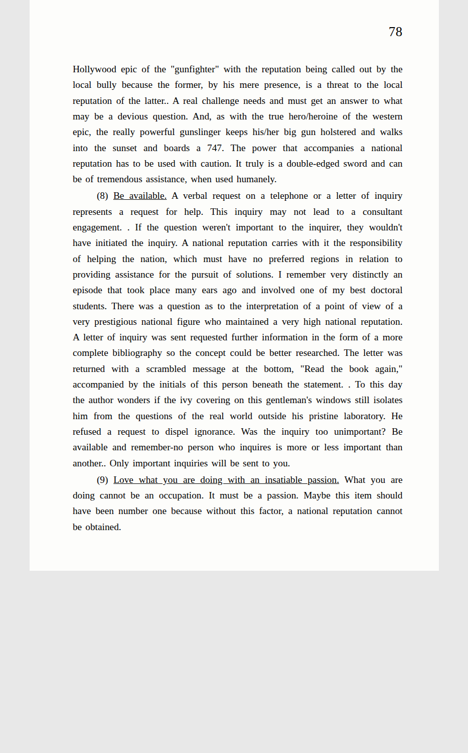78
Hollywood epic of the "gunfighter" with the reputation being called out by the local bully because the former, by his mere presence, is a threat to the local reputation of the latter.. A real challenge needs and must get an answer to what may be a devious question. And, as with the true hero/heroine of the western epic, the really powerful gunslinger keeps his/her big gun holstered and walks into the sunset and boards a 747. The power that accompanies a national reputation has to be used with caution. It truly is a double-edged sword and can be of tremendous assistance, when used humanely.
(8) Be available. A verbal request on a telephone or a letter of inquiry represents a request for help. This inquiry may not lead to a consultant engagement. . If the question weren't important to the inquirer, they wouldn't have initiated the inquiry. A national reputation carries with it the responsibility of helping the nation, which must have no preferred regions in relation to providing assistance for the pursuit of solutions. I remember very distinctly an episode that took place many ears ago and involved one of my best doctoral students. There was a question as to the interpretation of a point of view of a very prestigious national figure who maintained a very high national reputation. A letter of inquiry was sent requested further information in the form of a more complete bibliography so the concept could be better researched. The letter was returned with a scrambled message at the bottom, "Read the book again," accompanied by the initials of this person beneath the statement. . To this day the author wonders if the ivy covering on this gentleman's windows still isolates him from the questions of the real world outside his pristine laboratory. He refused a request to dispel ignorance. Was the inquiry too unimportant? Be available and remember-no person who inquires is more or less important than another.. Only important inquiries will be sent to you.
(9) Love what you are doing with an insatiable passion. What you are doing cannot be an occupation. It must be a passion. Maybe this item should have been number one because without this factor, a national reputation cannot be obtained.